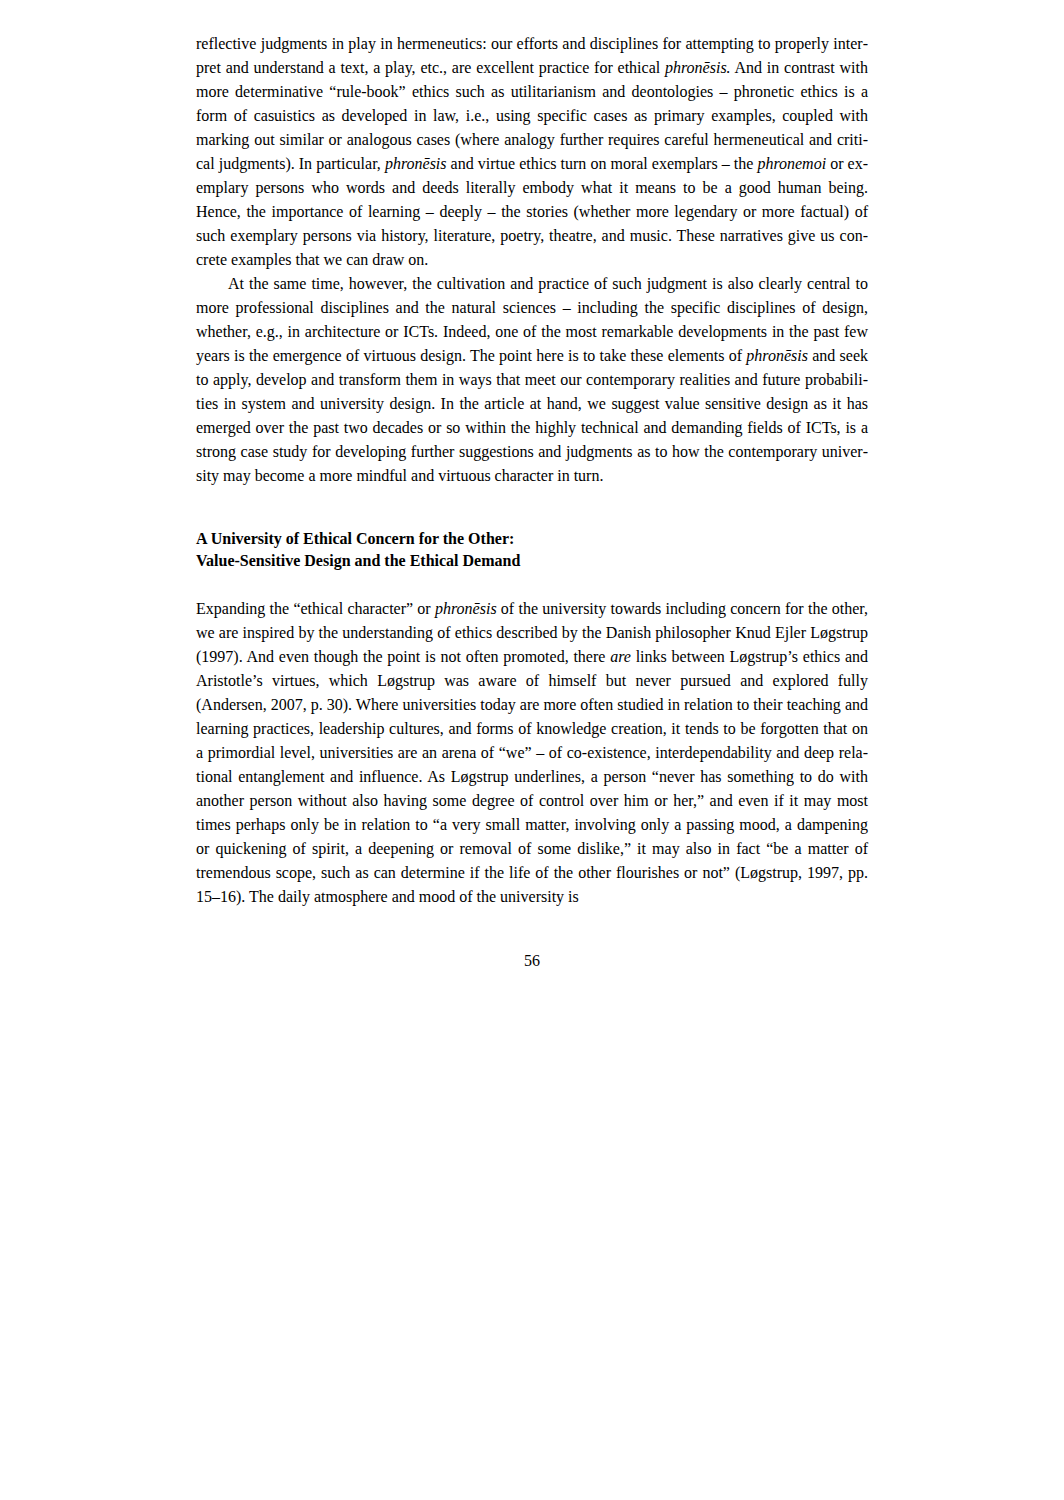reflective judgments in play in hermeneutics: our efforts and disciplines for attempting to properly interpret and understand a text, a play, etc., are excellent practice for ethical phronēsis. And in contrast with more determinative “rule-book” ethics such as utilitarianism and deontologies – phronetic ethics is a form of casuistics as developed in law, i.e., using specific cases as primary examples, coupled with marking out similar or analogous cases (where analogy further requires careful hermeneutical and critical judgments). In particular, phronēsis and virtue ethics turn on moral exemplars – the phronemoi or exemplary persons who words and deeds literally embody what it means to be a good human being. Hence, the importance of learning – deeply – the stories (whether more legendary or more factual) of such exemplary persons via history, literature, poetry, theatre, and music. These narratives give us concrete examples that we can draw on.
At the same time, however, the cultivation and practice of such judgment is also clearly central to more professional disciplines and the natural sciences – including the specific disciplines of design, whether, e.g., in architecture or ICTs. Indeed, one of the most remarkable developments in the past few years is the emergence of virtuous design. The point here is to take these elements of phronēsis and seek to apply, develop and transform them in ways that meet our contemporary realities and future probabilities in system and university design. In the article at hand, we suggest value sensitive design as it has emerged over the past two decades or so within the highly technical and demanding fields of ICTs, is a strong case study for developing further suggestions and judgments as to how the contemporary university may become a more mindful and virtuous character in turn.
A University of Ethical Concern for the Other:
Value-Sensitive Design and the Ethical Demand
Expanding the “ethical character” or phronēsis of the university towards including concern for the other, we are inspired by the understanding of ethics described by the Danish philosopher Knud Ejler Løgstrup (1997). And even though the point is not often promoted, there are links between Løgstrup’s ethics and Aristotle’s virtues, which Løgstrup was aware of himself but never pursued and explored fully (Andersen, 2007, p. 30). Where universities today are more often studied in relation to their teaching and learning practices, leadership cultures, and forms of knowledge creation, it tends to be forgotten that on a primordial level, universities are an arena of “we” – of co-existence, interdependability and deep relational entanglement and influence. As Løgstrup underlines, a person “never has something to do with another person without also having some degree of control over him or her,” and even if it may most times perhaps only be in relation to “a very small matter, involving only a passing mood, a dampening or quickening of spirit, a deepening or removal of some dislike,” it may also in fact “be a matter of tremendous scope, such as can determine if the life of the other flourishes or not” (Løgstrup, 1997, pp. 15–16). The daily atmosphere and mood of the university is
56